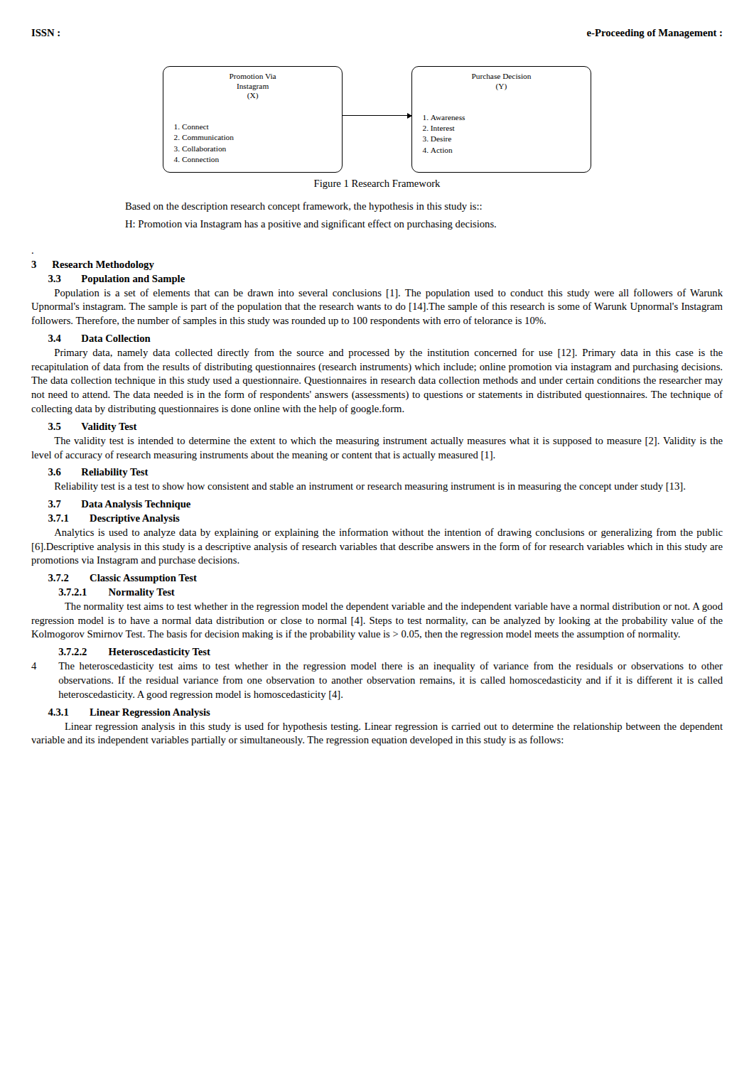ISSN : e-Proceeding of Management :
Promotion Via
Instagram
(X)
Connect
Communication
Collaboration
Connection
Purchase Decision
(Y)
Awareness
Interest
Desire
Action
Figure 1 Research Framework
Based on the description research concept framework, the hypothesis in this study is::
H: Promotion via Instagram has a positive and significant effect on purchasing decisions.
.
3
Research Methodology
3.3
Population and Sample
Population is a set of elements that can be drawn into several conclusions [1]. The population used to conduct this study were all followers of Warunk Upnormal's instagram. The sample is part of the population that the research wants to do [14].The sample of this research is some of Warunk Upnormal's Instagram followers. Therefore, the number of samples in this study was rounded up to 100 respondents with erro of telorance is 10%.
3.4
Data Collection
Primary data, namely data collected directly from the source and processed by the institution concerned for use [12]. Primary data in this case is the recapitulation of data from the results of distributing questionnaires (research instruments) which include; online promotion via instagram and purchasing decisions. The data collection technique in this study used a questionnaire. Questionnaires in research data collection methods and under certain conditions the researcher may not need to attend. The data needed is in the form of respondents' answers (assessments) to questions or statements in distributed questionnaires. The technique of collecting data by distributing questionnaires is done online with the help of google.form.
3.5
Validity Test
The validity test is intended to determine the extent to which the measuring instrument actually measures what it is supposed to measure [2]. Validity is the level of accuracy of research measuring instruments about the meaning or content that is actually measured [1].
3.6
Reliability Test
Reliability test is a test to show how consistent and stable an instrument or research measuring instrument is in measuring the concept under study [13].
3.7
Data Analysis Technique
3.7.1
Descriptive Analysis
Analytics is used to analyze data by explaining or explaining the information without the intention of drawing conclusions or generalizing from the public [6].Descriptive analysis in this study is a descriptive analysis of research variables that describe answers in the form of for research variables which in this study are promotions via Instagram and purchase decisions.
3.7.2
Classic Assumption Test
3.7.2.1
Normality Test
The normality test aims to test whether in the regression model the dependent variable and the independent variable have a normal distribution or not. A good regression model is to have a normal data distribution or close to normal [4]. Steps to test normality, can be analyzed by looking at the probability value of the Kolmogorov Smirnov Test. The basis for decision making is if the probability value is > 0.05, then the regression model meets the assumption of normality.
3.7.2.2
Heteroscedasticity Test
4
The heteroscedasticity test aims to test whether in the regression model there is an inequality of variance from the residuals or observations to other observations. If the residual variance from one observation to another observation remains, it is called homoscedasticity and if it is different it is called heteroscedasticity. A good regression model is homoscedasticity [4].
4.3.1
Linear Regression Analysis
Linear regression analysis in this study is used for hypothesis testing. Linear regression is carried out to determine the relationship between the dependent variable and its independent variables partially or simultaneously. The regression equation developed in this study is as follows: